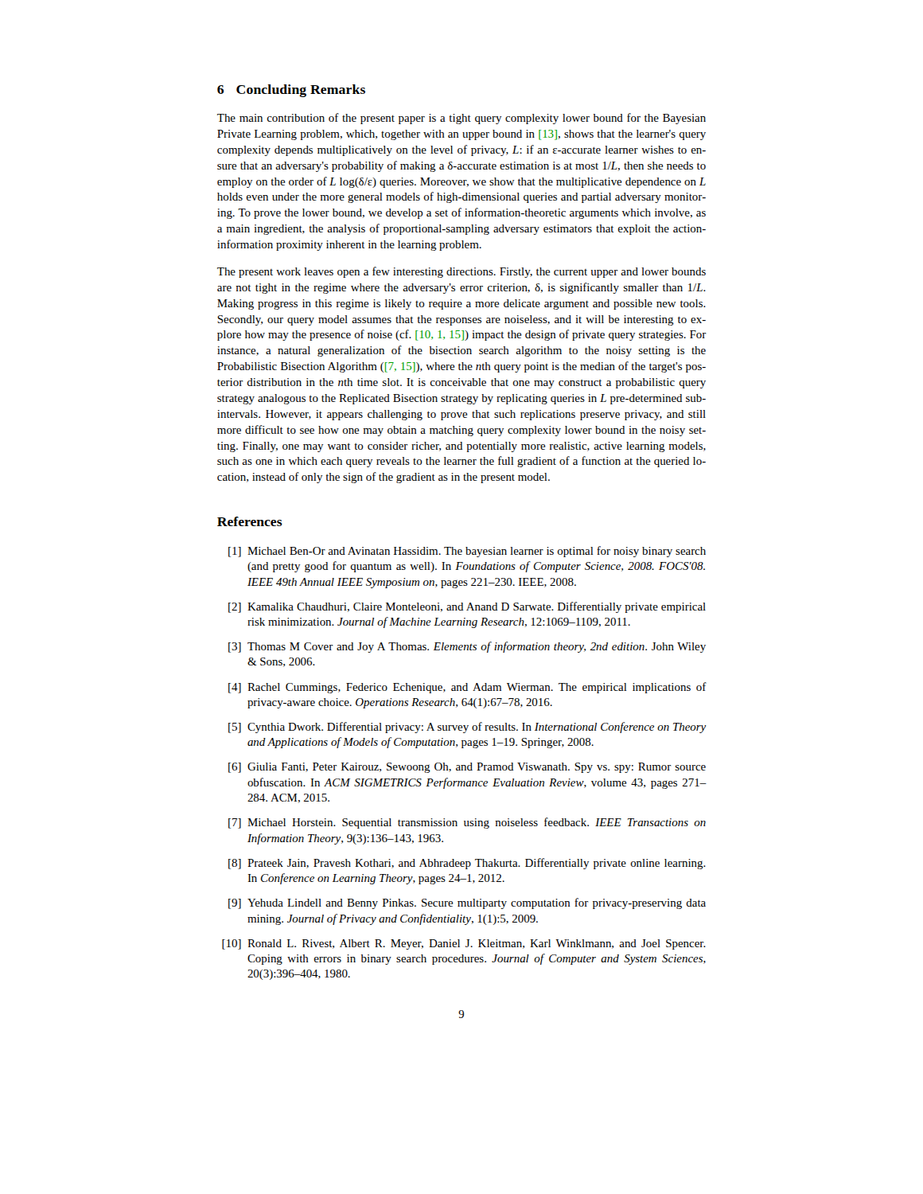6 Concluding Remarks
The main contribution of the present paper is a tight query complexity lower bound for the Bayesian Private Learning problem, which, together with an upper bound in [13], shows that the learner's query complexity depends multiplicatively on the level of privacy, L: if an ε-accurate learner wishes to ensure that an adversary's probability of making a δ-accurate estimation is at most 1/L, then she needs to employ on the order of L log(δ/ε) queries. Moreover, we show that the multiplicative dependence on L holds even under the more general models of high-dimensional queries and partial adversary monitoring. To prove the lower bound, we develop a set of information-theoretic arguments which involve, as a main ingredient, the analysis of proportional-sampling adversary estimators that exploit the action-information proximity inherent in the learning problem.
The present work leaves open a few interesting directions. Firstly, the current upper and lower bounds are not tight in the regime where the adversary's error criterion, δ, is significantly smaller than 1/L. Making progress in this regime is likely to require a more delicate argument and possible new tools. Secondly, our query model assumes that the responses are noiseless, and it will be interesting to explore how may the presence of noise (cf. [10, 1, 15]) impact the design of private query strategies. For instance, a natural generalization of the bisection search algorithm to the noisy setting is the Probabilistic Bisection Algorithm ([7, 15]), where the nth query point is the median of the target's posterior distribution in the nth time slot. It is conceivable that one may construct a probabilistic query strategy analogous to the Replicated Bisection strategy by replicating queries in L pre-determined sub-intervals. However, it appears challenging to prove that such replications preserve privacy, and still more difficult to see how one may obtain a matching query complexity lower bound in the noisy setting. Finally, one may want to consider richer, and potentially more realistic, active learning models, such as one in which each query reveals to the learner the full gradient of a function at the queried location, instead of only the sign of the gradient as in the present model.
References
[1] Michael Ben-Or and Avinatan Hassidim. The bayesian learner is optimal for noisy binary search (and pretty good for quantum as well). In Foundations of Computer Science, 2008. FOCS'08. IEEE 49th Annual IEEE Symposium on, pages 221–230. IEEE, 2008.
[2] Kamalika Chaudhuri, Claire Monteleoni, and Anand D Sarwate. Differentially private empirical risk minimization. Journal of Machine Learning Research, 12:1069–1109, 2011.
[3] Thomas M Cover and Joy A Thomas. Elements of information theory, 2nd edition. John Wiley & Sons, 2006.
[4] Rachel Cummings, Federico Echenique, and Adam Wierman. The empirical implications of privacy-aware choice. Operations Research, 64(1):67–78, 2016.
[5] Cynthia Dwork. Differential privacy: A survey of results. In International Conference on Theory and Applications of Models of Computation, pages 1–19. Springer, 2008.
[6] Giulia Fanti, Peter Kairouz, Sewoong Oh, and Pramod Viswanath. Spy vs. spy: Rumor source obfuscation. In ACM SIGMETRICS Performance Evaluation Review, volume 43, pages 271–284. ACM, 2015.
[7] Michael Horstein. Sequential transmission using noiseless feedback. IEEE Transactions on Information Theory, 9(3):136–143, 1963.
[8] Prateek Jain, Pravesh Kothari, and Abhradeep Thakurta. Differentially private online learning. In Conference on Learning Theory, pages 24–1, 2012.
[9] Yehuda Lindell and Benny Pinkas. Secure multiparty computation for privacy-preserving data mining. Journal of Privacy and Confidentiality, 1(1):5, 2009.
[10] Ronald L. Rivest, Albert R. Meyer, Daniel J. Kleitman, Karl Winklmann, and Joel Spencer. Coping with errors in binary search procedures. Journal of Computer and System Sciences, 20(3):396–404, 1980.
9